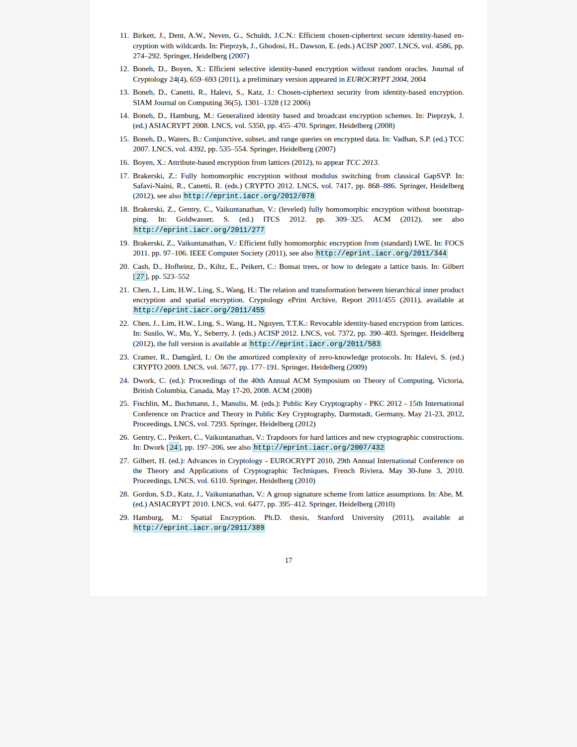11. Birkett, J., Dent, A.W., Neven, G., Schuldt, J.C.N.: Efficient chosen-ciphertext secure identity-based encryption with wildcards. In: Pieprzyk, J., Ghodosi, H., Dawson, E. (eds.) ACISP 2007. LNCS, vol. 4586, pp. 274–292. Springer, Heidelberg (2007)
12. Boneh, D., Boyen, X.: Efficient selective identity-based encryption without random oracles. Journal of Cryptology 24(4), 659–693 (2011), a preliminary version appeared in EUROCRYPT 2004, 2004
13. Boneh, D., Canetti, R., Halevi, S., Katz, J.: Chosen-ciphertext security from identity-based encryption. SIAM Journal on Computing 36(5), 1301–1328 (12 2006)
14. Boneh, D., Hamburg, M.: Generalized identity based and broadcast encryption schemes. In: Pieprzyk, J. (ed.) ASIACRYPT 2008. LNCS, vol. 5350, pp. 455–470. Springer, Heidelberg (2008)
15. Boneh, D., Waters, B.: Conjunctive, subset, and range queries on encrypted data. In: Vadhan, S.P. (ed.) TCC 2007. LNCS, vol. 4392, pp. 535–554. Springer, Heidelberg (2007)
16. Boyen, X.: Attribute-based encryption from lattices (2012), to appear TCC 2013.
17. Brakerski, Z.: Fully homomorphic encryption without modulus switching from classical GapSVP. In: Safavi-Naini, R., Canetti, R. (eds.) CRYPTO 2012. LNCS, vol. 7417, pp. 868–886. Springer, Heidelberg (2012), see also http://eprint.iacr.org/2012/078
18. Brakerski, Z., Gentry, C., Vaikuntanathan, V.: (leveled) fully homomorphic encryption without bootstrapping. In: Goldwasser, S. (ed.) ITCS 2012. pp. 309–325. ACM (2012), see also http://eprint.iacr.org/2011/277
19. Brakerski, Z., Vaikuntanathan, V.: Efficient fully homomorphic encryption from (standard) LWE. In: FOCS 2011. pp. 97–106. IEEE Computer Society (2011), see also http://eprint.iacr.org/2011/344
20. Cash, D., Hofheinz, D., Kiltz, E., Peikert, C.: Bonsai trees, or how to delegate a lattice basis. In: Gilbert [27], pp. 523–552
21. Chen, J., Lim, H.W., Ling, S., Wang, H.: The relation and transformation between hierarchical inner product encryption and spatial encryption. Cryptology ePrint Archive, Report 2011/455 (2011), available at http://eprint.iacr.org/2011/455
22. Chen, J., Lim, H.W., Ling, S., Wang, H., Nguyen, T.T.K.: Revocable identity-based encryption from lattices. In: Susilo, W., Mu, Y., Seberry, J. (eds.) ACISP 2012. LNCS, vol. 7372, pp. 390–403. Springer, Heidelberg (2012), the full version is available at http://eprint.iacr.org/2011/583
23. Cramer, R., Damgård, I.: On the amortized complexity of zero-knowledge protocols. In: Halevi, S. (ed.) CRYPTO 2009. LNCS, vol. 5677, pp. 177–191. Springer, Heidelberg (2009)
24. Dwork, C. (ed.): Proceedings of the 40th Annual ACM Symposium on Theory of Computing, Victoria, British Columbia, Canada, May 17-20, 2008. ACM (2008)
25. Fischlin, M., Buchmann, J., Manulis, M. (eds.): Public Key Cryptography - PKC 2012 - 15th International Conference on Practice and Theory in Public Key Cryptography, Darmstadt, Germany, May 21-23, 2012, Proceedings, LNCS, vol. 7293. Springer, Heidelberg (2012)
26. Gentry, C., Peikert, C., Vaikuntanathan, V.: Trapdoors for hard lattices and new cryptographic constructions. In: Dwork [24], pp. 197–206, see also http://eprint.iacr.org/2007/432
27. Gilbert, H. (ed.): Advances in Cryptology - EUROCRYPT 2010, 29th Annual International Conference on the Theory and Applications of Cryptographic Techniques, French Riviera, May 30-June 3, 2010. Proceedings, LNCS, vol. 6110. Springer, Heidelberg (2010)
28. Gordon, S.D., Katz, J., Vaikuntanathan, V.: A group signature scheme from lattice assumptions. In: Abe, M. (ed.) ASIACRYPT 2010. LNCS, vol. 6477, pp. 395–412. Springer, Heidelberg (2010)
29. Hamburg, M.: Spatial Encryption. Ph.D. thesis, Stanford University (2011), available at http://eprint.iacr.org/2011/389
17